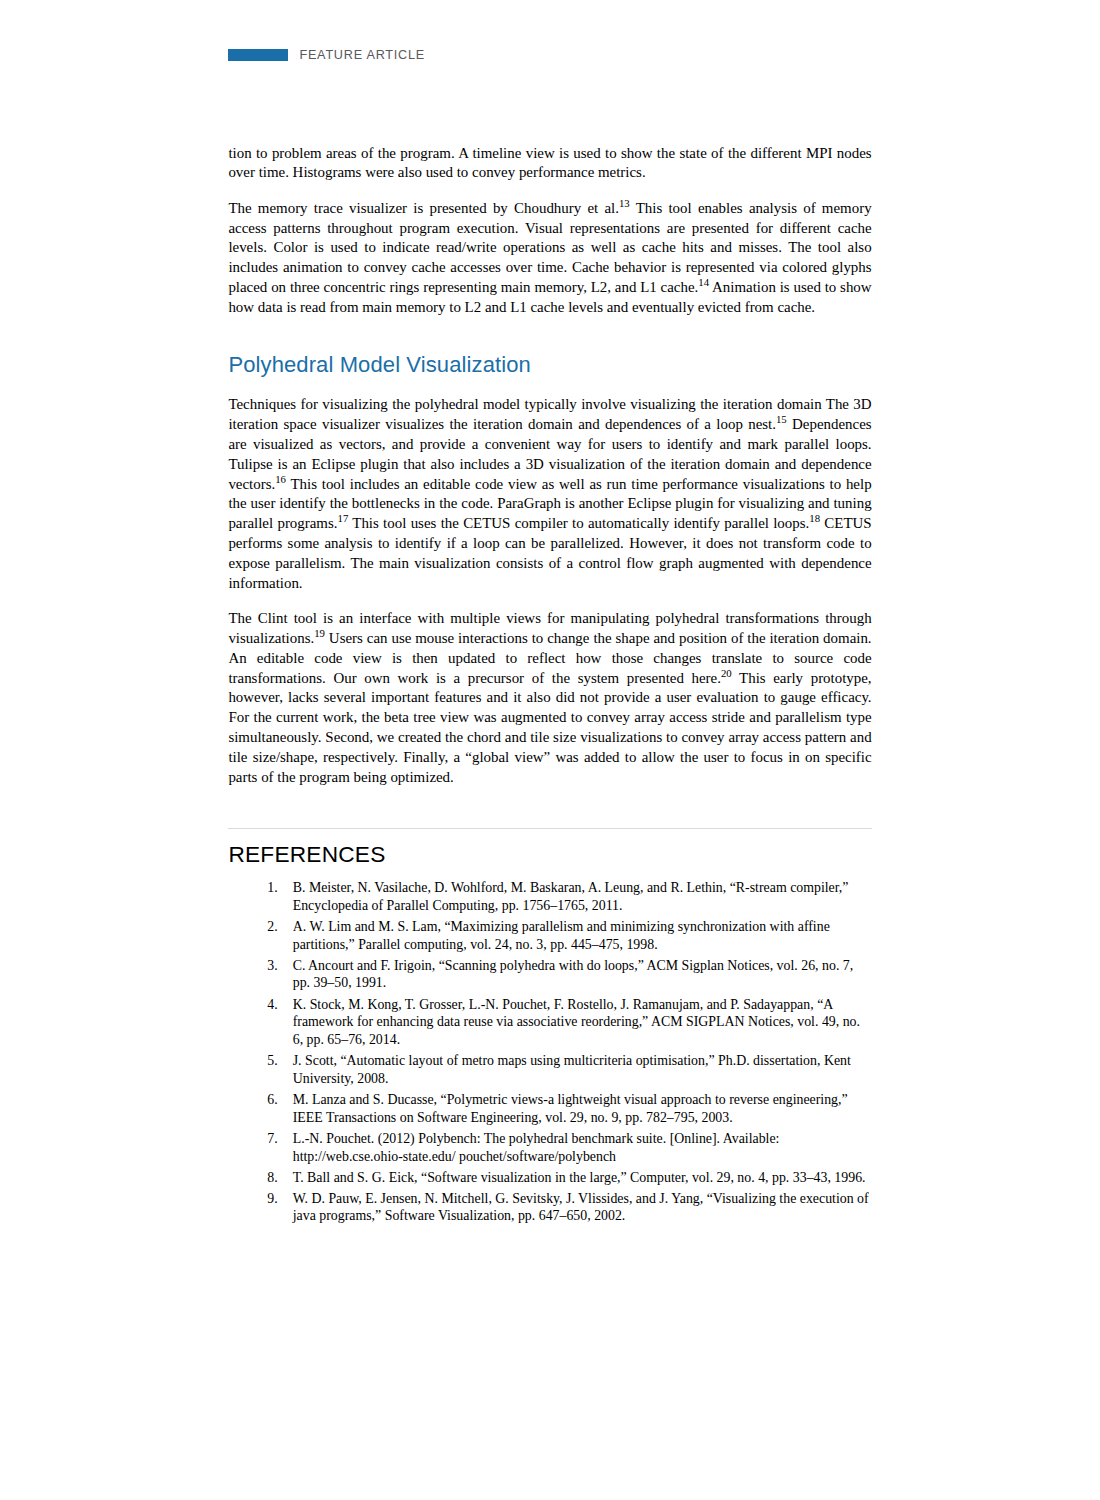FEATURE ARTICLE
tion to problem areas of the program. A timeline view is used to show the state of the different MPI nodes over time. Histograms were also used to convey performance metrics.
The memory trace visualizer is presented by Choudhury et al.13 This tool enables analysis of memory access patterns throughout program execution. Visual representations are presented for different cache levels. Color is used to indicate read/write operations as well as cache hits and misses. The tool also includes animation to convey cache accesses over time. Cache behavior is represented via colored glyphs placed on three concentric rings representing main memory, L2, and L1 cache.14 Animation is used to show how data is read from main memory to L2 and L1 cache levels and eventually evicted from cache.
Polyhedral Model Visualization
Techniques for visualizing the polyhedral model typically involve visualizing the iteration domain The 3D iteration space visualizer visualizes the iteration domain and dependences of a loop nest.15 Dependences are visualized as vectors, and provide a convenient way for users to identify and mark parallel loops. Tulipse is an Eclipse plugin that also includes a 3D visualization of the iteration domain and dependence vectors.16 This tool includes an editable code view as well as run time performance visualizations to help the user identify the bottlenecks in the code. ParaGraph is another Eclipse plugin for visualizing and tuning parallel programs.17 This tool uses the CETUS compiler to automatically identify parallel loops.18 CETUS performs some analysis to identify if a loop can be parallelized. However, it does not transform code to expose parallelism. The main visualization consists of a control flow graph augmented with dependence information.
The Clint tool is an interface with multiple views for manipulating polyhedral transformations through visualizations.19 Users can use mouse interactions to change the shape and position of the iteration domain. An editable code view is then updated to reflect how those changes translate to source code transformations. Our own work is a precursor of the system presented here.20 This early prototype, however, lacks several important features and it also did not provide a user evaluation to gauge efficacy. For the current work, the beta tree view was augmented to convey array access stride and parallelism type simultaneously. Second, we created the chord and tile size visualizations to convey array access pattern and tile size/shape, respectively. Finally, a “global view” was added to allow the user to focus in on specific parts of the program being optimized.
REFERENCES
B. Meister, N. Vasilache, D. Wohlford, M. Baskaran, A. Leung, and R. Lethin, “R-stream compiler,” Encyclopedia of Parallel Computing, pp. 1756–1765, 2011.
A. W. Lim and M. S. Lam, “Maximizing parallelism and minimizing synchronization with affine partitions,” Parallel computing, vol. 24, no. 3, pp. 445–475, 1998.
C. Ancourt and F. Irigoin, “Scanning polyhedra with do loops,” ACM Sigplan Notices, vol. 26, no. 7, pp. 39–50, 1991.
K. Stock, M. Kong, T. Grosser, L.-N. Pouchet, F. Rostello, J. Ramanujam, and P. Sadayappan, “A framework for enhancing data reuse via associative reordering,” ACM SIGPLAN Notices, vol. 49, no. 6, pp. 65–76, 2014.
J. Scott, “Automatic layout of metro maps using multicriteria optimisation,” Ph.D. dissertation, Kent University, 2008.
M. Lanza and S. Ducasse, “Polymetric views-a lightweight visual approach to reverse engineering,” IEEE Transactions on Software Engineering, vol. 29, no. 9, pp. 782–795, 2003.
L.-N. Pouchet. (2012) Polybench: The polyhedral benchmark suite. [Online]. Available: http://web.cse.ohio-state.edu/ pouchet/software/polybench
T. Ball and S. G. Eick, “Software visualization in the large,” Computer, vol. 29, no. 4, pp. 33–43, 1996.
W. D. Pauw, E. Jensen, N. Mitchell, G. Sevitsky, J. Vlissides, and J. Yang, “Visualizing the execution of java programs,” Software Visualization, pp. 647–650, 2002.